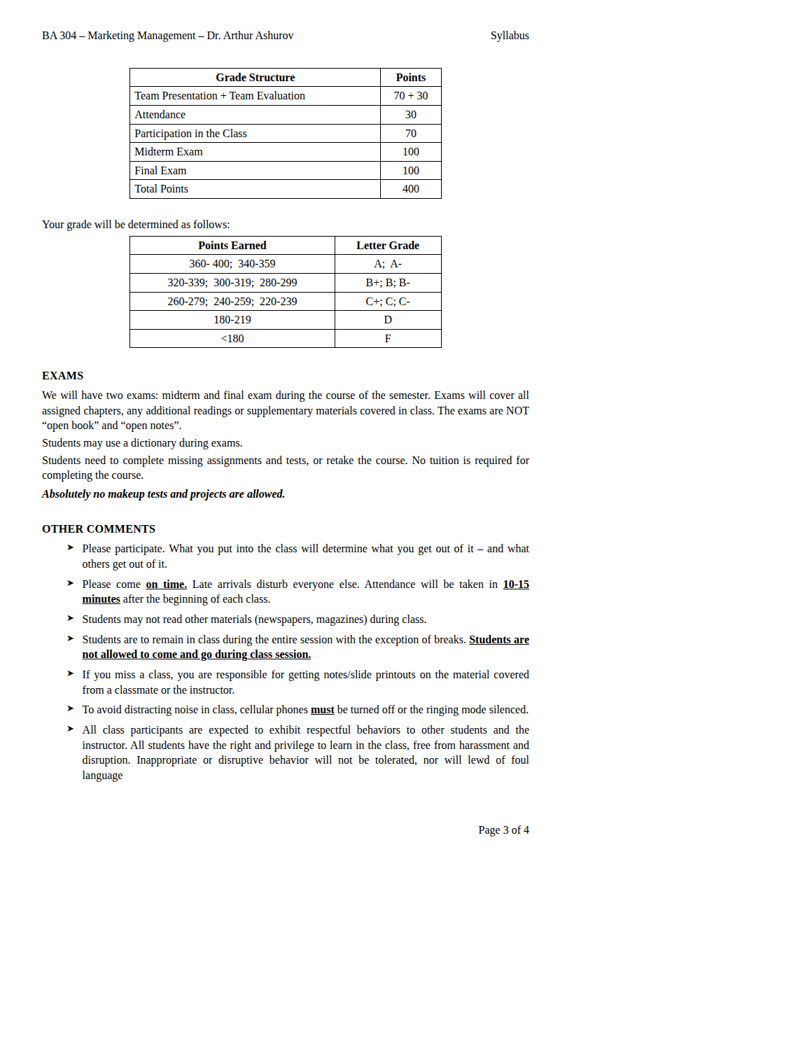BA 304 – Marketing Management – Dr. Arthur Ashurov Syllabus
| Grade Structure | Points |
| --- | --- |
| Team Presentation + Team Evaluation | 70 + 30 |
| Attendance | 30 |
| Participation in the Class | 70 |
| Midterm Exam | 100 |
| Final Exam | 100 |
| Total Points | 400 |
Your grade will be determined as follows:
| Points Earned | Letter Grade |
| --- | --- |
| 360- 400; 340-359 | A; A- |
| 320-339; 300-319; 280-299 | B+; B; B- |
| 260-279; 240-259; 220-239 | C+; C; C- |
| 180-219 | D |
| <180 | F |
EXAMS
We will have two exams: midterm and final exam during the course of the semester. Exams will cover all assigned chapters, any additional readings or supplementary materials covered in class. The exams are NOT “open book” and “open notes”.
Students may use a dictionary during exams.
Students need to complete missing assignments and tests, or retake the course. No tuition is required for completing the course.
Absolutely no makeup tests and projects are allowed.
OTHER COMMENTS
Please participate. What you put into the class will determine what you get out of it – and what others get out of it.
Please come on time. Late arrivals disturb everyone else. Attendance will be taken in 10-15 minutes after the beginning of each class.
Students may not read other materials (newspapers, magazines) during class.
Students are to remain in class during the entire session with the exception of breaks. Students are not allowed to come and go during class session.
If you miss a class, you are responsible for getting notes/slide printouts on the material covered from a classmate or the instructor.
To avoid distracting noise in class, cellular phones must be turned off or the ringing mode silenced.
All class participants are expected to exhibit respectful behaviors to other students and the instructor. All students have the right and privilege to learn in the class, free from harassment and disruption. Inappropriate or disruptive behavior will not be tolerated, nor will lewd of foul language
Page 3 of 4